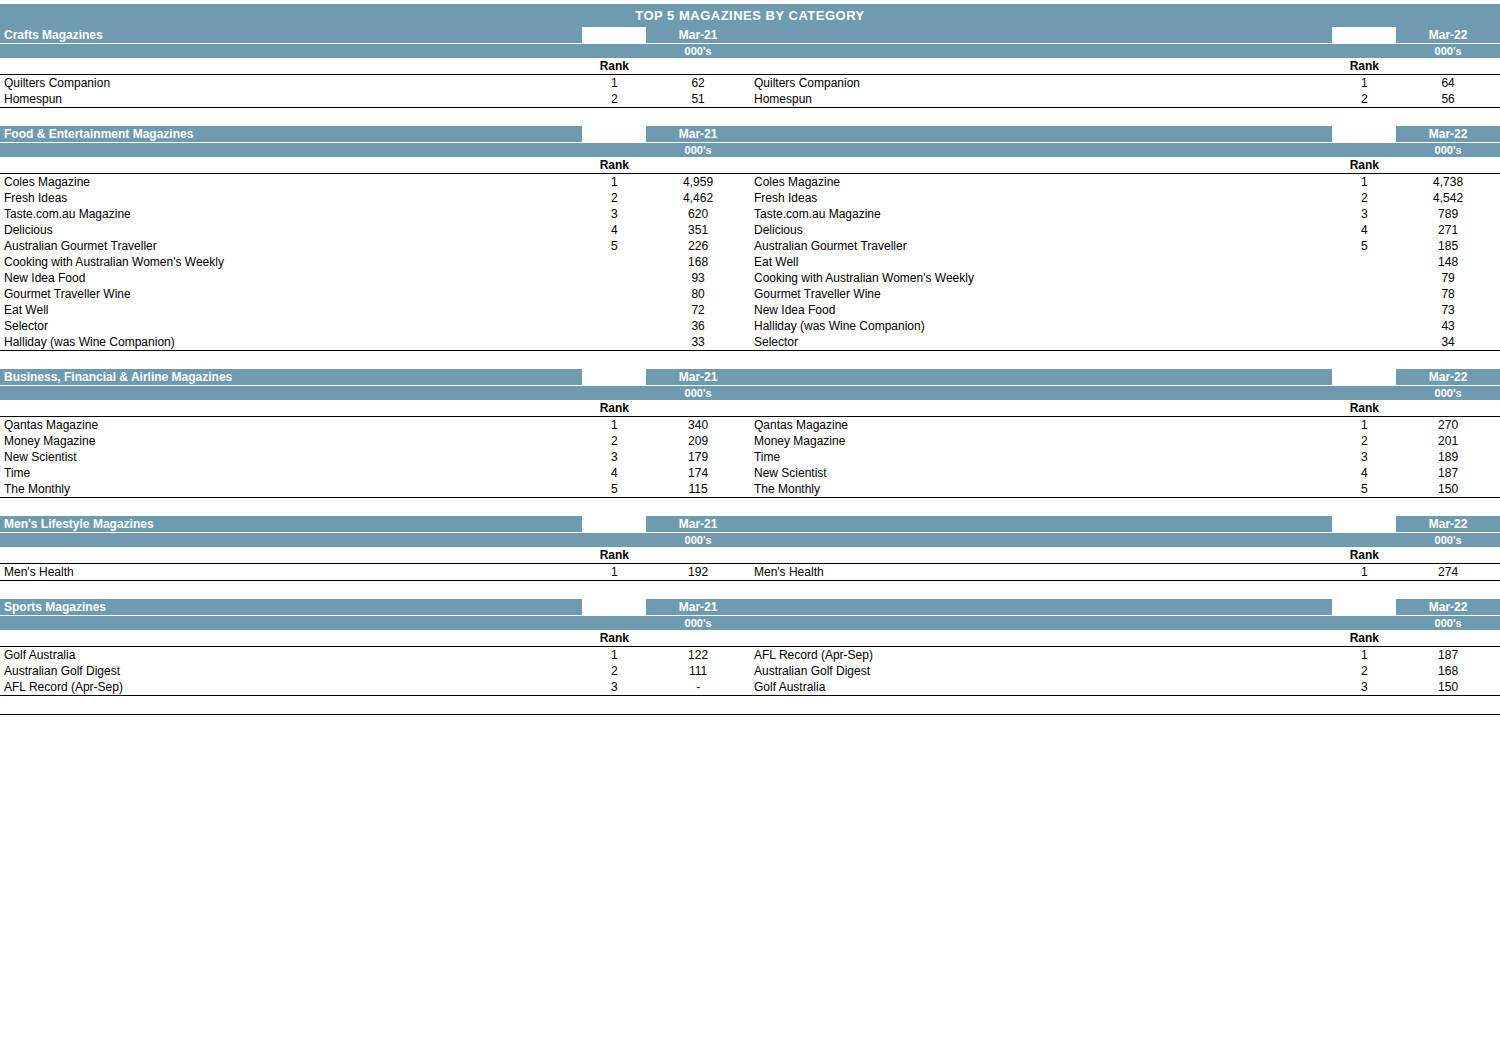TOP 5 MAGAZINES BY CATEGORY
| Crafts Magazines | | Mar-21 | | | Mar-22 |
| --- | --- | --- | --- | --- | --- |
| | | 000's | | | 000's |
| | Rank | | | Rank | |
| Quilters Companion | 1 | 62 | Quilters Companion | 1 | 64 |
| Homespun | 2 | 51 | Homespun | 2 | 56 |
| Food & Entertainment Magazines | | Mar-21 | | | Mar-22 |
| --- | --- | --- | --- | --- | --- |
| | | 000's | | | 000's |
| | Rank | | | Rank | |
| Coles Magazine | 1 | 4,959 | Coles Magazine | 1 | 4,738 |
| Fresh Ideas | 2 | 4,462 | Fresh Ideas | 2 | 4,542 |
| Taste.com.au Magazine | 3 | 620 | Taste.com.au Magazine | 3 | 789 |
| Delicious | 4 | 351 | Delicious | 4 | 271 |
| Australian Gourmet Traveller | 5 | 226 | Australian Gourmet Traveller | 5 | 185 |
| Cooking with Australian Women's Weekly | | 168 | Eat Well | | 148 |
| New Idea Food | | 93 | Cooking with Australian Women's Weekly | | 79 |
| Gourmet Traveller Wine | | 80 | Gourmet Traveller Wine | | 78 |
| Eat Well | | 72 | New Idea Food | | 73 |
| Selector | | 36 | Halliday (was Wine Companion) | | 43 |
| Halliday (was Wine Companion) | | 33 | Selector | | 34 |
| Business, Financial & Airline Magazines | | Mar-21 | | | Mar-22 |
| --- | --- | --- | --- | --- | --- |
| | | 000's | | | 000's |
| | Rank | | | Rank | |
| Qantas Magazine | 1 | 340 | Qantas Magazine | 1 | 270 |
| Money Magazine | 2 | 209 | Money Magazine | 2 | 201 |
| New Scientist | 3 | 179 | Time | 3 | 189 |
| Time | 4 | 174 | New Scientist | 4 | 187 |
| The Monthly | 5 | 115 | The Monthly | 5 | 150 |
| Men's Lifestyle Magazines | | Mar-21 | | | Mar-22 |
| --- | --- | --- | --- | --- | --- |
| | | 000's | | | 000's |
| | Rank | | | Rank | |
| Men's Health | 1 | 192 | Men's Health | 1 | 274 |
| Sports Magazines | | Mar-21 | | | Mar-22 |
| --- | --- | --- | --- | --- | --- |
| | | 000's | | | 000's |
| | Rank | | | Rank | |
| Golf Australia | 1 | 122 | AFL Record (Apr-Sep) | 1 | 187 |
| Australian Golf Digest | 2 | 111 | Australian Golf Digest | 2 | 168 |
| AFL Record (Apr-Sep) | 3 | - | Golf Australia | 3 | 150 |